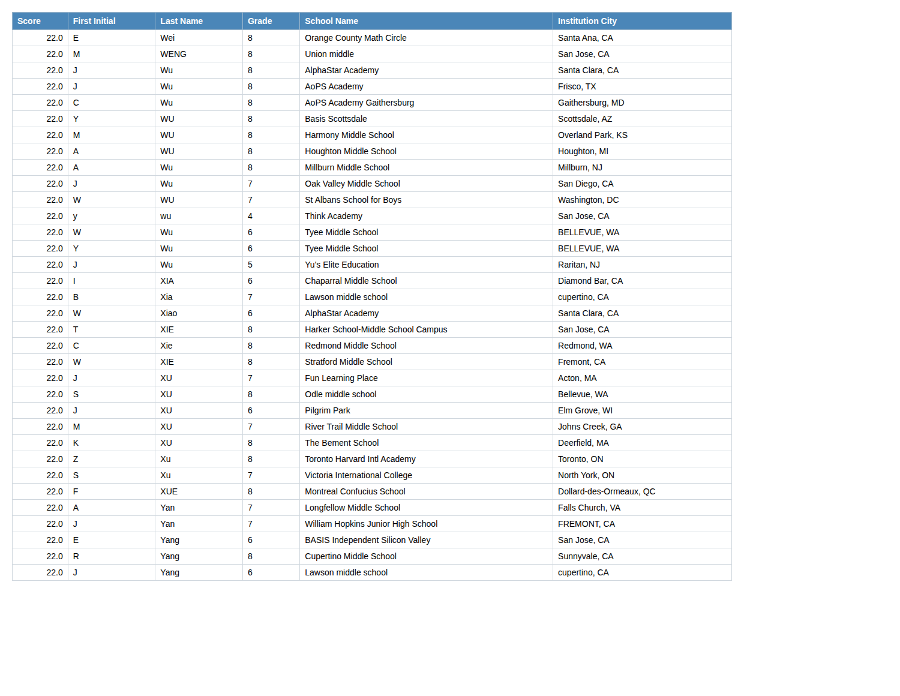| Score | First Initial | Last Name | Grade | School Name | Institution City |
| --- | --- | --- | --- | --- | --- |
| 22.0 | E | Wei | 8 | Orange County Math Circle | Santa Ana, CA |
| 22.0 | M | WENG | 8 | Union middle | San Jose, CA |
| 22.0 | J | Wu | 8 | AlphaStar Academy | Santa Clara, CA |
| 22.0 | J | Wu | 8 | AoPS Academy | Frisco, TX |
| 22.0 | C | Wu | 8 | AoPS Academy Gaithersburg | Gaithersburg, MD |
| 22.0 | Y | WU | 8 | Basis Scottsdale | Scottsdale, AZ |
| 22.0 | M | WU | 8 | Harmony Middle School | Overland Park, KS |
| 22.0 | A | WU | 8 | Houghton Middle School | Houghton, MI |
| 22.0 | A | Wu | 8 | Millburn Middle School | Millburn, NJ |
| 22.0 | J | Wu | 7 | Oak Valley Middle School | San Diego, CA |
| 22.0 | W | WU | 7 | St Albans School for Boys | Washington, DC |
| 22.0 | y | wu | 4 | Think Academy | San Jose, CA |
| 22.0 | W | Wu | 6 | Tyee Middle School | BELLEVUE, WA |
| 22.0 | Y | Wu | 6 | Tyee Middle School | BELLEVUE, WA |
| 22.0 | J | Wu | 5 | Yu's Elite Education | Raritan, NJ |
| 22.0 | I | XIA | 6 | Chaparral Middle School | Diamond Bar, CA |
| 22.0 | B | Xia | 7 | Lawson middle school | cupertino, CA |
| 22.0 | W | Xiao | 6 | AlphaStar Academy | Santa Clara, CA |
| 22.0 | T | XIE | 8 | Harker School-Middle School Campus | San Jose, CA |
| 22.0 | C | Xie | 8 | Redmond Middle School | Redmond, WA |
| 22.0 | W | XIE | 8 | Stratford Middle School | Fremont, CA |
| 22.0 | J | XU | 7 | Fun Learning Place | Acton, MA |
| 22.0 | S | XU | 8 | Odle middle school | Bellevue, WA |
| 22.0 | J | XU | 6 | Pilgrim Park | Elm Grove, WI |
| 22.0 | M | XU | 7 | River Trail Middle School | Johns Creek, GA |
| 22.0 | K | XU | 8 | The Bement School | Deerfield, MA |
| 22.0 | Z | Xu | 8 | Toronto Harvard Intl Academy | Toronto, ON |
| 22.0 | S | Xu | 7 | Victoria International College | North York, ON |
| 22.0 | F | XUE | 8 | Montreal Confucius School | Dollard-des-Ormeaux, QC |
| 22.0 | A | Yan | 7 | Longfellow Middle School | Falls Church, VA |
| 22.0 | J | Yan | 7 | William Hopkins Junior High School | FREMONT, CA |
| 22.0 | E | Yang | 6 | BASIS Independent Silicon Valley | San Jose, CA |
| 22.0 | R | Yang | 8 | Cupertino Middle School | Sunnyvale, CA |
| 22.0 | J | Yang | 6 | Lawson middle school | cupertino, CA |